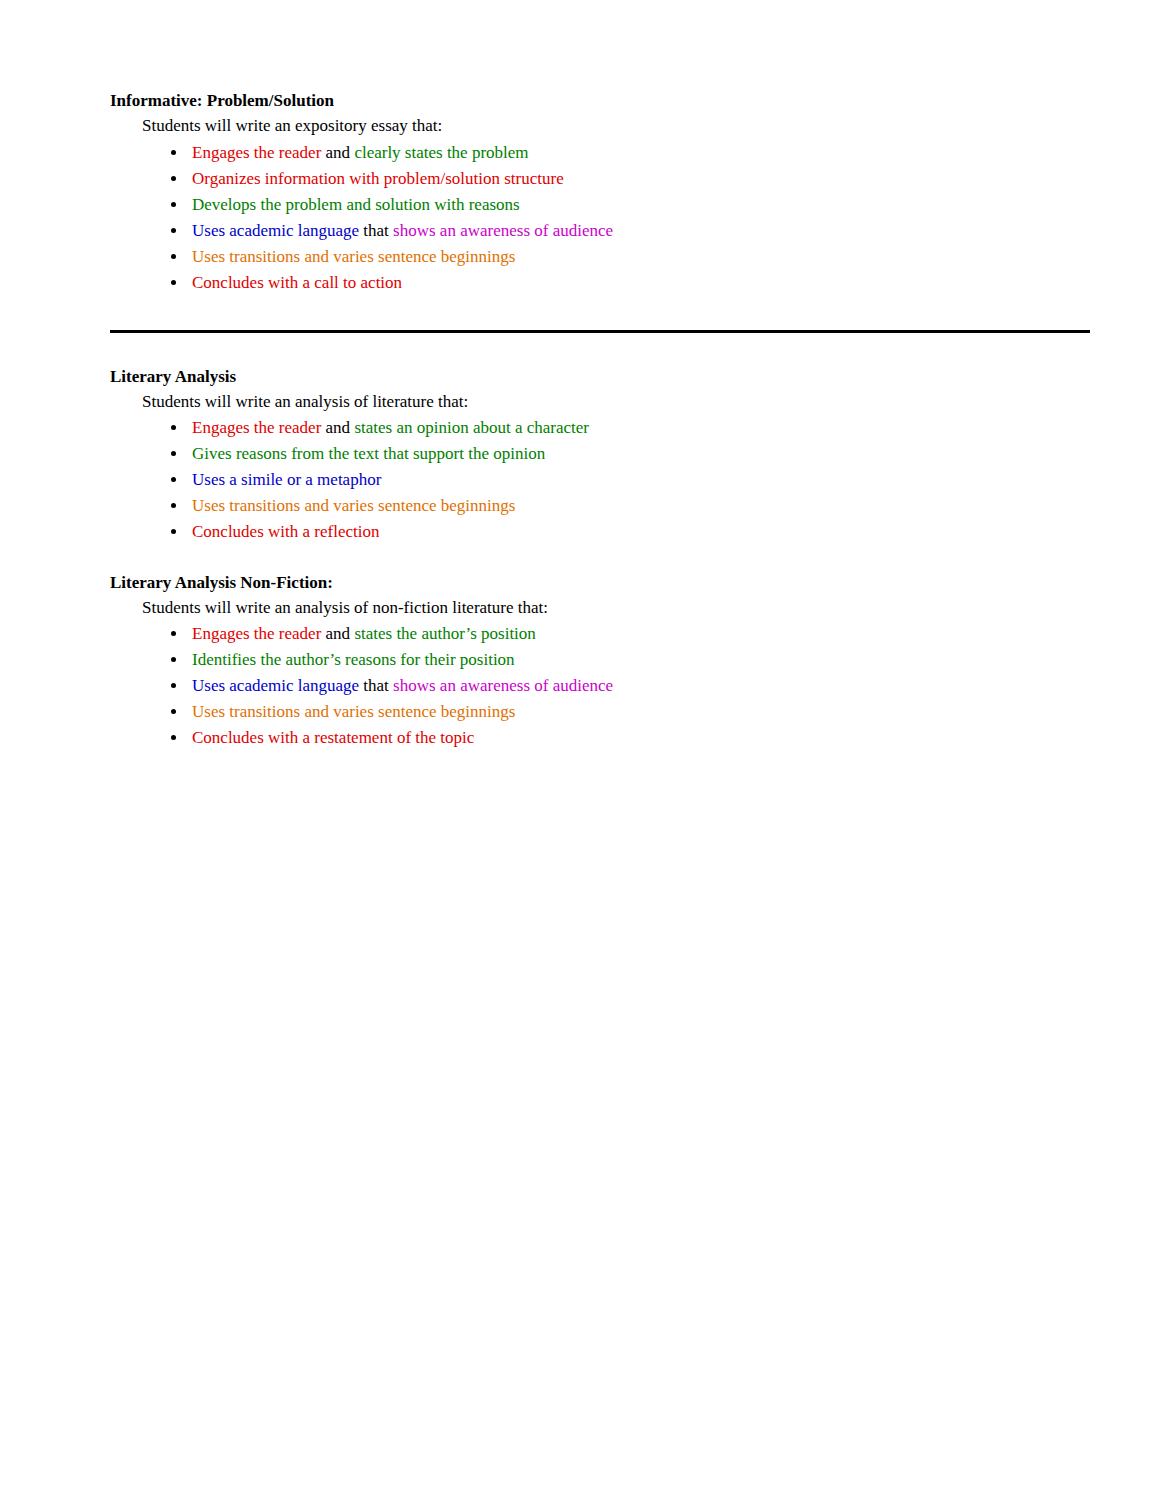Informative: Problem/Solution
Students will write an expository essay that:
Engages the reader and clearly states the problem
Organizes information with problem/solution structure
Develops the problem and solution with reasons
Uses academic language that shows an awareness of audience
Uses transitions and varies sentence beginnings
Concludes with a call to action
Literary Analysis
Students will write an analysis of literature that:
Engages the reader and states an opinion about a character
Gives reasons from the text that support the opinion
Uses a simile or a metaphor
Uses transitions and varies sentence beginnings
Concludes with a reflection
Literary Analysis Non-Fiction:
Students will write an analysis of non-fiction literature that:
Engages the reader and states the author’s position
Identifies the author’s reasons for their position
Uses academic language that shows an awareness of audience
Uses transitions and varies sentence beginnings
Concludes with a restatement of the topic